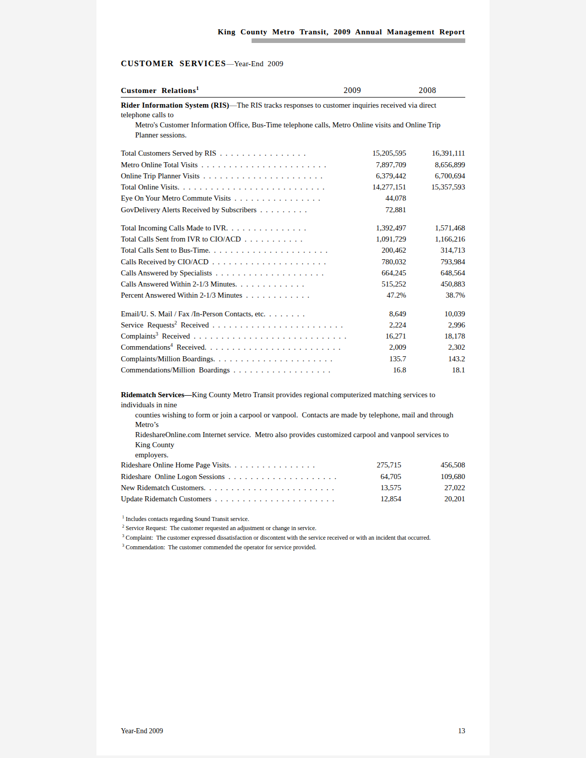King County Metro Transit, 2009 Annual Management Report
CUSTOMER SERVICES—Year-End 2009
Customer Relations1
2009
2008
Rider Information System (RIS)—The RIS tracks responses to customer inquiries received via direct telephone calls to Metro's Customer Information Office, Bus-Time telephone calls, Metro Online visits and Online Trip Planner sessions.
| Total Customers Served by RIS . . . . . . . . . . . . . . . . | 15,205,595 | 16,391,111 |
| Metro Online Total Visits . . . . . . . . . . . . . . . . . . . . . . . | 7,897,709 | 8,656,899 |
| Online Trip Planner Visits . . . . . . . . . . . . . . . . . . . . . . | 6,379,442 | 6,700,694 |
| Total Online Visits . . . . . . . . . . . . . . . . . . . . . . . . . . . | 14,277,151 | 15,357,593 |
| Eye On Your Metro Commute Visits . . . . . . . . . . . . . . . . | 44,078 | |
| GovDelivery Alerts Received by Subscribers . . . . . . . . . | 72,881 | |
| Total Incoming Calls Made to IVR . . . . . . . . . . . . . . . | 1,392,497 | 1,571,468 |
| Total Calls Sent from IVR to CIO/ACD . . . . . . . . . . . | 1,091,729 | 1,166,216 |
| Total Calls Sent to Bus-Time . . . . . . . . . . . . . . . . . . . . . . | 200,462 | 314,713 |
| Calls Received by CIO/ACD . . . . . . . . . . . . . . . . . . . . . | 780,032 | 793,984 |
| Calls Answered by Specialists . . . . . . . . . . . . . . . . . . . . | 664,245 | 648,564 |
| Calls Answered Within 2-1/3 Minutes . . . . . . . . . . . . . | 515,252 | 450,883 |
| Percent Answered Within 2-1/3 Minutes . . . . . . . . . . . . | 47.2% | 38.7% |
| Email/U. S. Mail / Fax /In-Person Contacts, etc. . . . . . . . | 8,649 | 10,039 |
| Service Requests 2 Received . . . . . . . . . . . . . . . . . . . . . . . . | 2,224 | 2,996 |
| Complaints 3 Received . . . . . . . . . . . . . . . . . . . . . . . . . . . . | 16,271 | 18,178 |
| Commendations 4 Received . . . . . . . . . . . . . . . . . . . . . . . . . | 2,009 | 2,302 |
| Complaints/Million Boardings . . . . . . . . . . . . . . . . . . . . . . | 135.7 | 143.2 |
| Commendations/Million Boardings . . . . . . . . . . . . . . . . . . | 16.8 | 18.1 |
Ridematch Services—King County Metro Transit provides regional computerized matching services to individuals in nine counties wishing to form or join a carpool or vanpool. Contacts are made by telephone, mail and through Metro’s RideshareOnline.com Internet service. Metro also provides customized carpool and vanpool services to King County employers.
| Rideshare Online Home Page Visits . . . . . . . . . . . . . . . . | 275,715 | 456,508 |
| Rideshare Online Logon Sessions . . . . . . . . . . . . . . . . . . . . | 64,705 | 109,680 |
| New Ridematch Customers . . . . . . . . . . . . . . . . . . . . . . . . | 13,575 | 27,022 |
| Update Ridematch Customers . . . . . . . . . . . . . . . . . . . . . . | 12,854 | 20,201 |
1 Includes contacts regarding Sound Transit service.
2 Service Request: The customer requested an adjustment or change in service.
3 Complaint: The customer expressed dissatisfaction or discontent with the service received or with an incident that occurred.
3 Commendation: The customer commended the operator for service provided.
Year-End 2009
13